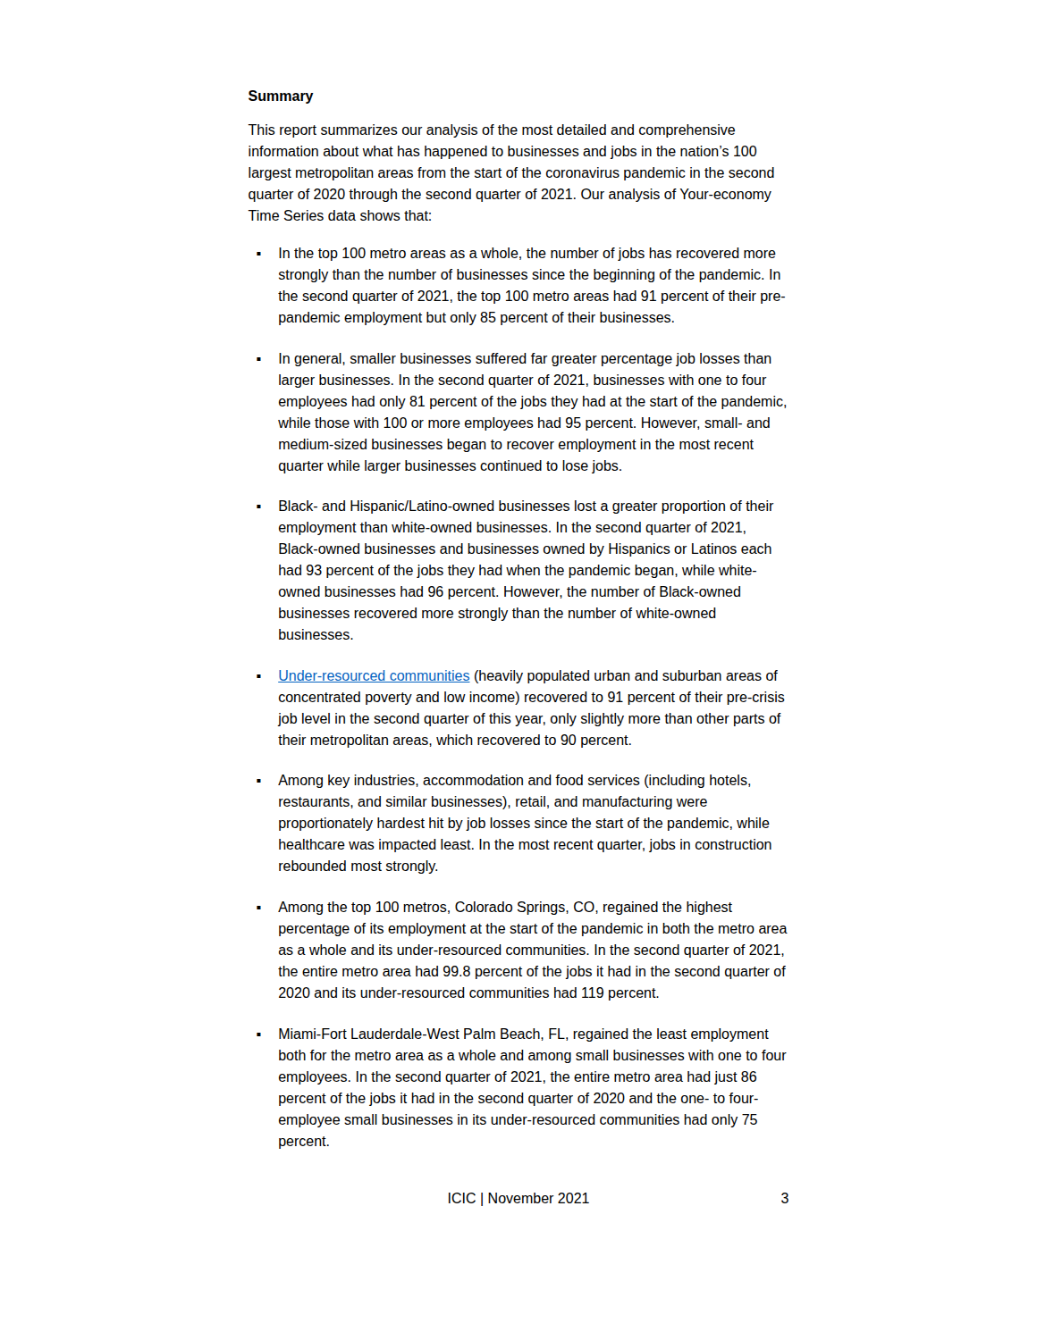Summary
This report summarizes our analysis of the most detailed and comprehensive information about what has happened to businesses and jobs in the nation’s 100 largest metropolitan areas from the start of the coronavirus pandemic in the second quarter of 2020 through the second quarter of 2021. Our analysis of Your-economy Time Series data shows that:
In the top 100 metro areas as a whole, the number of jobs has recovered more strongly than the number of businesses since the beginning of the pandemic. In the second quarter of 2021, the top 100 metro areas had 91 percent of their pre-pandemic employment but only 85 percent of their businesses.
In general, smaller businesses suffered far greater percentage job losses than larger businesses. In the second quarter of 2021, businesses with one to four employees had only 81 percent of the jobs they had at the start of the pandemic, while those with 100 or more employees had 95 percent. However, small- and medium-sized businesses began to recover employment in the most recent quarter while larger businesses continued to lose jobs.
Black- and Hispanic/Latino-owned businesses lost a greater proportion of their employment than white-owned businesses. In the second quarter of 2021, Black-owned businesses and businesses owned by Hispanics or Latinos each had 93 percent of the jobs they had when the pandemic began, while white-owned businesses had 96 percent. However, the number of Black-owned businesses recovered more strongly than the number of white-owned businesses.
Under-resourced communities (heavily populated urban and suburban areas of concentrated poverty and low income) recovered to 91 percent of their pre-crisis job level in the second quarter of this year, only slightly more than other parts of their metropolitan areas, which recovered to 90 percent.
Among key industries, accommodation and food services (including hotels, restaurants, and similar businesses), retail, and manufacturing were proportionately hardest hit by job losses since the start of the pandemic, while healthcare was impacted least. In the most recent quarter, jobs in construction rebounded most strongly.
Among the top 100 metros, Colorado Springs, CO, regained the highest percentage of its employment at the start of the pandemic in both the metro area as a whole and its under-resourced communities. In the second quarter of 2021, the entire metro area had 99.8 percent of the jobs it had in the second quarter of 2020 and its under-resourced communities had 119 percent.
Miami-Fort Lauderdale-West Palm Beach, FL, regained the least employment both for the metro area as a whole and among small businesses with one to four employees. In the second quarter of 2021, the entire metro area had just 86 percent of the jobs it had in the second quarter of 2020 and the one- to four-employee small businesses in its under-resourced communities had only 75 percent.
ICIC | November 2021 3